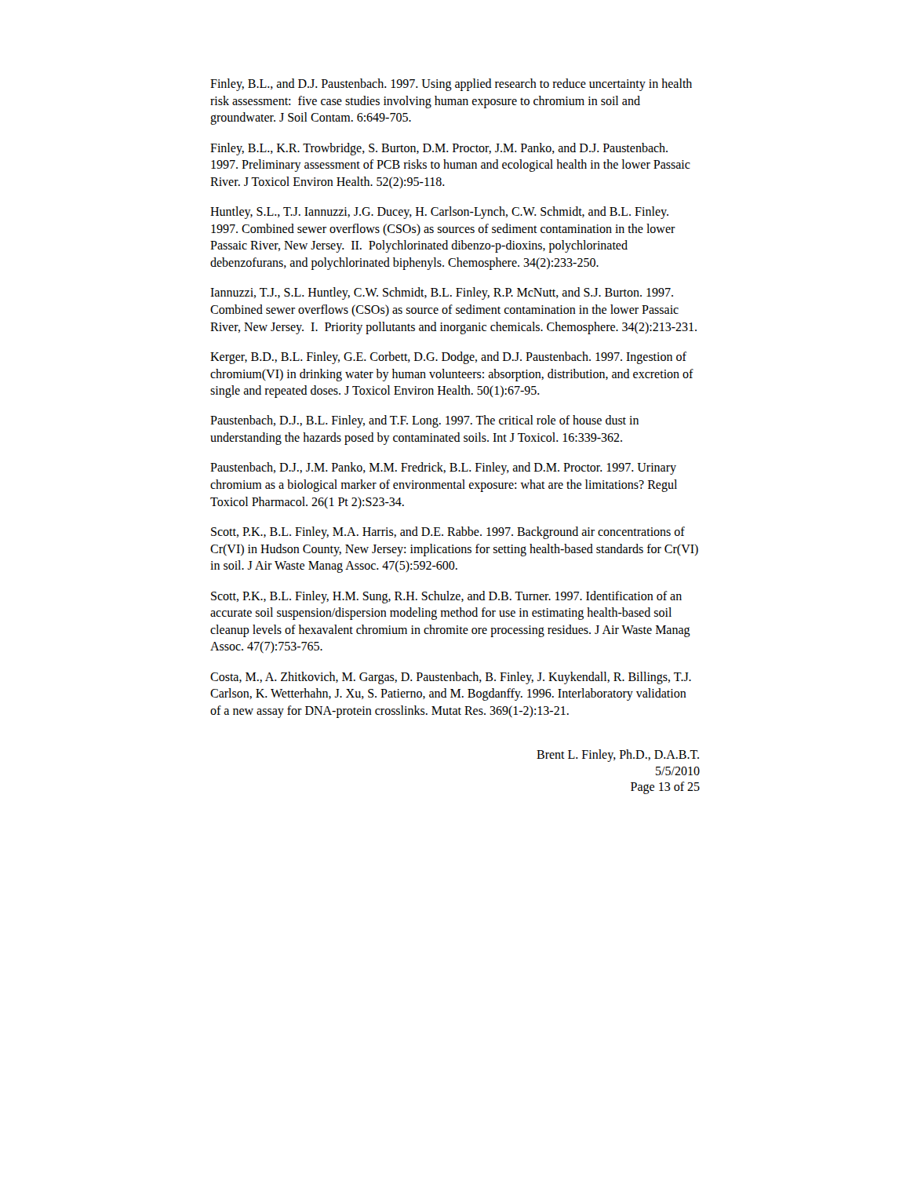Finley, B.L., and D.J. Paustenbach. 1997. Using applied research to reduce uncertainty in health risk assessment: five case studies involving human exposure to chromium in soil and groundwater. J Soil Contam. 6:649-705.
Finley, B.L., K.R. Trowbridge, S. Burton, D.M. Proctor, J.M. Panko, and D.J. Paustenbach. 1997. Preliminary assessment of PCB risks to human and ecological health in the lower Passaic River. J Toxicol Environ Health. 52(2):95-118.
Huntley, S.L., T.J. Iannuzzi, J.G. Ducey, H. Carlson-Lynch, C.W. Schmidt, and B.L. Finley. 1997. Combined sewer overflows (CSOs) as sources of sediment contamination in the lower Passaic River, New Jersey. II. Polychlorinated dibenzo-p-dioxins, polychlorinated debenzofurans, and polychlorinated biphenyls. Chemosphere. 34(2):233-250.
Iannuzzi, T.J., S.L. Huntley, C.W. Schmidt, B.L. Finley, R.P. McNutt, and S.J. Burton. 1997. Combined sewer overflows (CSOs) as source of sediment contamination in the lower Passaic River, New Jersey. I. Priority pollutants and inorganic chemicals. Chemosphere. 34(2):213-231.
Kerger, B.D., B.L. Finley, G.E. Corbett, D.G. Dodge, and D.J. Paustenbach. 1997. Ingestion of chromium(VI) in drinking water by human volunteers: absorption, distribution, and excretion of single and repeated doses. J Toxicol Environ Health. 50(1):67-95.
Paustenbach, D.J., B.L. Finley, and T.F. Long. 1997. The critical role of house dust in understanding the hazards posed by contaminated soils. Int J Toxicol. 16:339-362.
Paustenbach, D.J., J.M. Panko, M.M. Fredrick, B.L. Finley, and D.M. Proctor. 1997. Urinary chromium as a biological marker of environmental exposure: what are the limitations? Regul Toxicol Pharmacol. 26(1 Pt 2):S23-34.
Scott, P.K., B.L. Finley, M.A. Harris, and D.E. Rabbe. 1997. Background air concentrations of Cr(VI) in Hudson County, New Jersey: implications for setting health-based standards for Cr(VI) in soil. J Air Waste Manag Assoc. 47(5):592-600.
Scott, P.K., B.L. Finley, H.M. Sung, R.H. Schulze, and D.B. Turner. 1997. Identification of an accurate soil suspension/dispersion modeling method for use in estimating health-based soil cleanup levels of hexavalent chromium in chromite ore processing residues. J Air Waste Manag Assoc. 47(7):753-765.
Costa, M., A. Zhitkovich, M. Gargas, D. Paustenbach, B. Finley, J. Kuykendall, R. Billings, T.J. Carlson, K. Wetterhahn, J. Xu, S. Patierno, and M. Bogdanffy. 1996. Interlaboratory validation of a new assay for DNA-protein crosslinks. Mutat Res. 369(1-2):13-21.
Brent L. Finley, Ph.D., D.A.B.T.
5/5/2010
Page 13 of 25